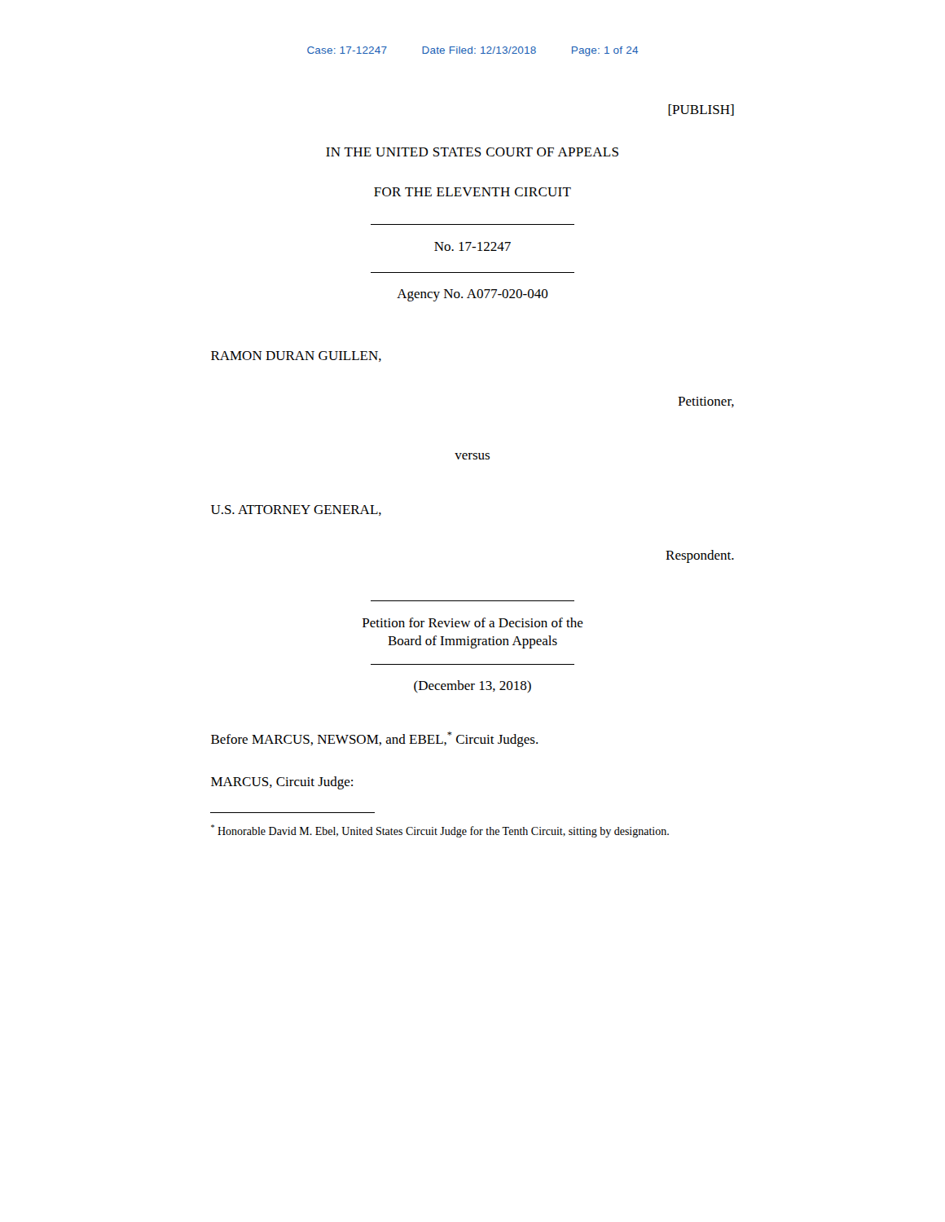Case: 17-12247 Date Filed: 12/13/2018 Page: 1 of 24
[PUBLISH]
IN THE UNITED STATES COURT OF APPEALS
FOR THE ELEVENTH CIRCUIT
No. 17-12247
Agency No. A077-020-040
RAMON DURAN GUILLEN,
Petitioner,
versus
U.S. ATTORNEY GENERAL,
Respondent.
Petition for Review of a Decision of the
Board of Immigration Appeals
(December 13, 2018)
Before MARCUS, NEWSOM, and EBEL,* Circuit Judges.
MARCUS, Circuit Judge:
* Honorable David M. Ebel, United States Circuit Judge for the Tenth Circuit, sitting by designation.